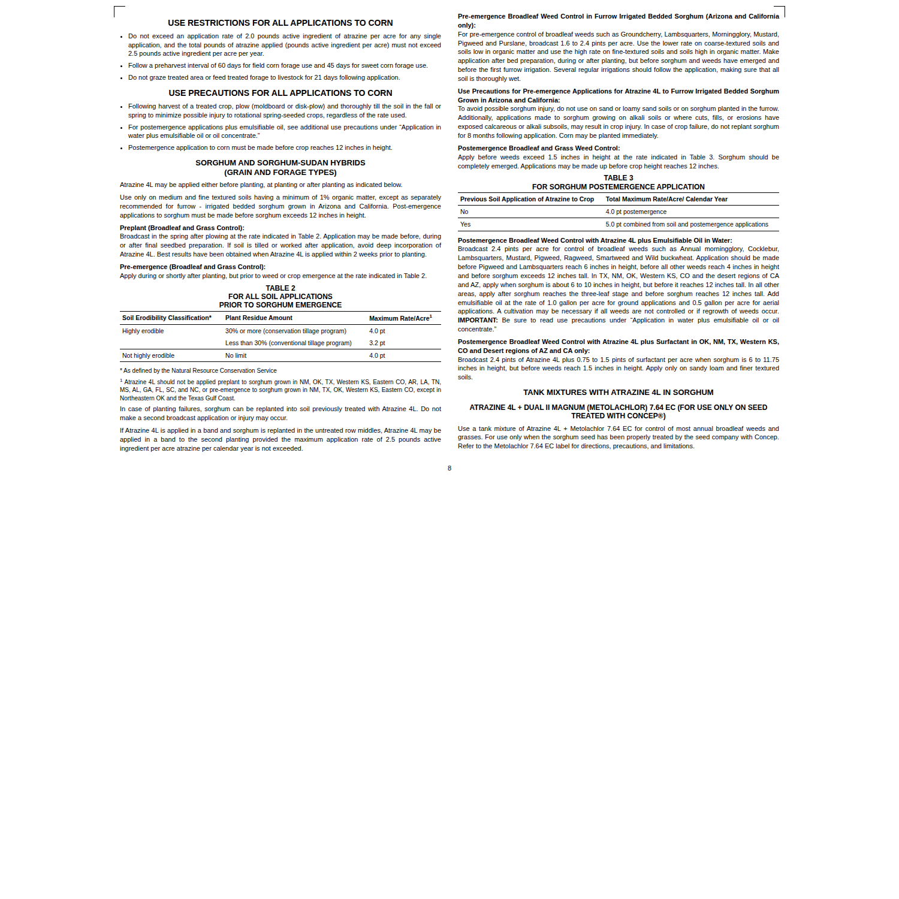Use Restrictions for All Applications to Corn
Do not exceed an application rate of 2.0 pounds active ingredient of atrazine per acre for any single application, and the total pounds of atrazine applied (pounds active ingredient per acre) must not exceed 2.5 pounds active ingredient per acre per year.
Follow a preharvest interval of 60 days for field corn forage use and 45 days for sweet corn forage use.
Do not graze treated area or feed treated forage to livestock for 21 days following application.
Use Precautions for All Applications to Corn
Following harvest of a treated crop, plow (moldboard or disk-plow) and thoroughly till the soil in the fall or spring to minimize possible injury to rotational spring-seeded crops, regardless of the rate used.
For postemergence applications plus emulsifiable oil, see additional use precautions under “Application in water plus emulsifiable oil or oil concentrate.”
Postemergence application to corn must be made before crop reaches 12 inches in height.
Sorghum and Sorghum-Sudan Hybrids
(Grain and Forage Types)
Atrazine 4L may be applied either before planting, at planting or after planting as indicated below.
Use only on medium and fine textured soils having a minimum of 1% organic matter, except as separately recommended for furrow - irrigated bedded sorghum grown in Arizona and California. Post-emergence applications to sorghum must be made before sorghum exceeds 12 inches in height.
Preplant (Broadleaf and Grass Control):
Broadcast in the spring after plowing at the rate indicated in Table 2. Application may be made before, during or after final seedbed preparation. If soil is tilled or worked after application, avoid deep incorporation of Atrazine 4L. Best results have been obtained when Atrazine 4L is applied within 2 weeks prior to planting.
Pre-emergence (Broadleaf and Grass Control):
Apply during or shortly after planting, but prior to weed or crop emergence at the rate indicated in Table 2.
Table 2 For All Soil Applications Prior to Sorghum Emergence
| Soil Erodibility Classification* | Plant Residue Amount | Maximum Rate/Acre 1 |
| --- | --- | --- |
| Highly erodible | 30% or more (conservation tillage program) | 4.0 pt |
| | Less than 30% (conventional tillage program) | 3.2 pt |
| Not highly erodible | No limit | 4.0 pt |
* As defined by the Natural Resource Conservation Service
1 Atrazine 4L should not be applied preplant to sorghum grown in NM, OK, TX, Western KS, Eastern CO, AR, LA, TN, MS, AL, GA, FL, SC, and NC, or pre-emergence to sorghum grown in NM, TX, OK, Western KS, Eastern CO, except in Northeastern OK and the Texas Gulf Coast.
In case of planting failures, sorghum can be replanted into soil previously treated with Atrazine 4L. Do not make a second broadcast application or injury may occur.
If Atrazine 4L is applied in a band and sorghum is replanted in the untreated row middles, Atrazine 4L may be applied in a band to the second planting provided the maximum application rate of 2.5 pounds active ingredient per acre atrazine per calendar year is not exceeded.
Pre-emergence Broadleaf Weed Control in Furrow Irrigated Bedded Sorghum (Arizona and California only):
For pre-emergence control of broadleaf weeds such as Groundcherry, Lambsquarters, Morningglory, Mustard, Pigweed and Purslane, broadcast 1.6 to 2.4 pints per acre. Use the lower rate on coarse-textured soils and soils low in organic matter and use the high rate on fine-textured soils and soils high in organic matter. Make application after bed preparation, during or after planting, but before sorghum and weeds have emerged and before the first furrow irrigation. Several regular irrigations should follow the application, making sure that all soil is thoroughly wet.
Use Precautions for Pre-emergence Applications for Atrazine 4L to Furrow Irrigated Bedded Sorghum Grown in Arizona and California:
To avoid possible sorghum injury, do not use on sand or loamy sand soils or on sorghum planted in the furrow. Additionally, applications made to sorghum growing on alkali soils or where cuts, fills, or erosions have exposed calcareous or alkali subsoils, may result in crop injury. In case of crop failure, do not replant sorghum for 8 months following application. Corn may be planted immediately.
Postemergence Broadleaf and Grass Weed Control:
Apply before weeds exceed 1.5 inches in height at the rate indicated in Table 3. Sorghum should be completely emerged. Applications may be made up before crop height reaches 12 inches.
Table 3 For Sorghum Postemergence Application
| Previous Soil Application of Atrazine to Crop | Total Maximum Rate/Acre/ Calendar Year |
| --- | --- |
| No | 4.0 pt postemergence |
| Yes | 5.0 pt combined from soil and postemergence applications |
Postemergence Broadleaf Weed Control with Atrazine 4L plus Emulsifiable Oil in Water:
Broadcast 2.4 pints per acre for control of broadleaf weeds such as Annual morningglory, Cocklebur, Lambsquarters, Mustard, Pigweed, Ragweed, Smartweed and Wild buckwheat. Application should be made before Pigweed and Lambsquarters reach 6 inches in height, before all other weeds reach 4 inches in height and before sorghum exceeds 12 inches tall. In TX, NM, OK, Western KS, CO and the desert regions of CA and AZ, apply when sorghum is about 6 to 10 inches in height, but before it reaches 12 inches tall. In all other areas, apply after sorghum reaches the three-leaf stage and before sorghum reaches 12 inches tall. Add emulsifiable oil at the rate of 1.0 gallon per acre for ground applications and 0.5 gallon per acre for aerial applications. A cultivation may be necessary if all weeds are not controlled or if regrowth of weeds occur. IMPORTANT: Be sure to read use precautions under “Application in water plus emulsifiable oil or oil concentrate.”
Postemergence Broadleaf Weed Control with Atrazine 4L plus Surfactant in OK, NM, TX, Western KS, CO and Desert regions of AZ and CA only:
Broadcast 2.4 pints of Atrazine 4L plus 0.75 to 1.5 pints of surfactant per acre when sorghum is 6 to 11.75 inches in height, but before weeds reach 1.5 inches in height. Apply only on sandy loam and finer textured soils.
Tank Mixtures with Atrazine 4L in Sorghum
Atrazine 4L + Dual II Magnum (Metolachlor) 7.64 EC (For Use Only on Seed Treated with Concep®)
Use a tank mixture of Atrazine 4L + Metolachlor 7.64 EC for control of most annual broadleaf weeds and grasses. For use only when the sorghum seed has been properly treated by the seed company with Concep. Refer to the Metolachlor 7.64 EC label for directions, precautions, and limitations.
8